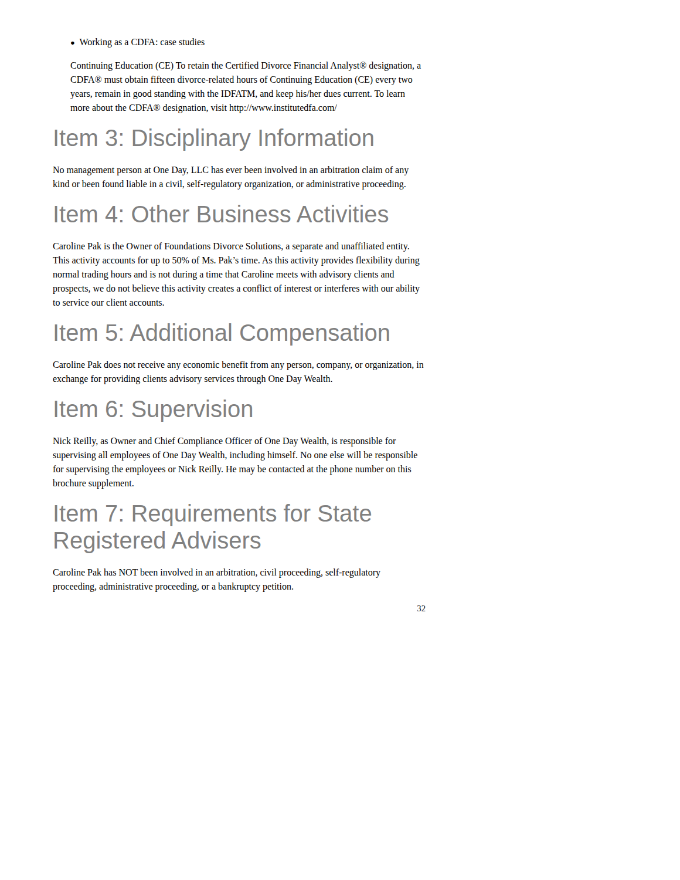Working as a CDFA: case studies
Continuing Education (CE) To retain the Certified Divorce Financial Analyst® designation, a CDFA® must obtain fifteen divorce-related hours of Continuing Education (CE) every two years, remain in good standing with the IDFATM, and keep his/her dues current. To learn more about the CDFA® designation, visit http://www.institutedfa.com/
Item 3: Disciplinary Information
No management person at One Day, LLC has ever been involved in an arbitration claim of any kind or been found liable in a civil, self-regulatory organization, or administrative proceeding.
Item 4: Other Business Activities
Caroline Pak is the Owner of Foundations Divorce Solutions, a separate and unaffiliated entity. This activity accounts for up to 50% of Ms. Pak’s time. As this activity provides flexibility during normal trading hours and is not during a time that Caroline meets with advisory clients and prospects, we do not believe this activity creates a conflict of interest or interferes with our ability to service our client accounts.
Item 5: Additional Compensation
Caroline Pak does not receive any economic benefit from any person, company, or organization, in exchange for providing clients advisory services through One Day Wealth.
Item 6: Supervision
Nick Reilly, as Owner and Chief Compliance Officer of One Day Wealth, is responsible for supervising all employees of One Day Wealth, including himself. No one else will be responsible for supervising the employees or Nick Reilly. He may be contacted at the phone number on this brochure supplement.
Item 7: Requirements for State Registered Advisers
Caroline Pak has NOT been involved in an arbitration, civil proceeding, self-regulatory proceeding, administrative proceeding, or a bankruptcy petition.
32